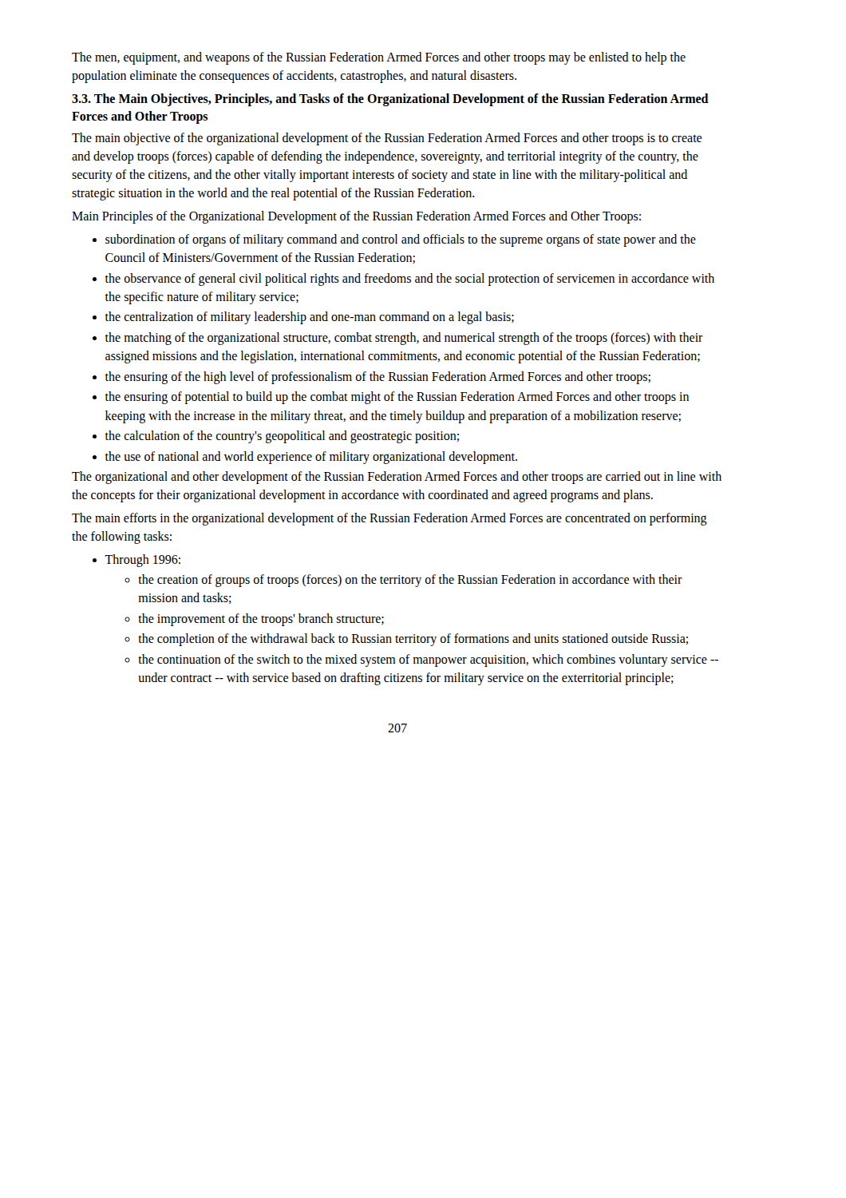The men, equipment, and weapons of the Russian Federation Armed Forces and other troops may be enlisted to help the population eliminate the consequences of accidents, catastrophes, and natural disasters.
3.3. The Main Objectives, Principles, and Tasks of the Organizational Development of the Russian Federation Armed Forces and Other Troops
The main objective of the organizational development of the Russian Federation Armed Forces and other troops is to create and develop troops (forces) capable of defending the independence, sovereignty, and territorial integrity of the country, the security of the citizens, and the other vitally important interests of society and state in line with the military-political and strategic situation in the world and the real potential of the Russian Federation.
Main Principles of the Organizational Development of the Russian Federation Armed Forces and Other Troops:
subordination of organs of military command and control and officials to the supreme organs of state power and the Council of Ministers/Government of the Russian Federation;
the observance of general civil political rights and freedoms and the social protection of servicemen in accordance with the specific nature of military service;
the centralization of military leadership and one-man command on a legal basis;
the matching of the organizational structure, combat strength, and numerical strength of the troops (forces) with their assigned missions and the legislation, international commitments, and economic potential of the Russian Federation;
the ensuring of the high level of professionalism of the Russian Federation Armed Forces and other troops;
the ensuring of potential to build up the combat might of the Russian Federation Armed Forces and other troops in keeping with the increase in the military threat, and the timely buildup and preparation of a mobilization reserve;
the calculation of the country's geopolitical and geostrategic position;
the use of national and world experience of military organizational development.
The organizational and other development of the Russian Federation Armed Forces and other troops are carried out in line with the concepts for their organizational development in accordance with coordinated and agreed programs and plans.
The main efforts in the organizational development of the Russian Federation Armed Forces are concentrated on performing the following tasks:
Through 1996:
the creation of groups of troops (forces) on the territory of the Russian Federation in accordance with their mission and tasks;
the improvement of the troops' branch structure;
the completion of the withdrawal back to Russian territory of formations and units stationed outside Russia;
the continuation of the switch to the mixed system of manpower acquisition, which combines voluntary service -- under contract -- with service based on drafting citizens for military service on the exterritorial principle;
207